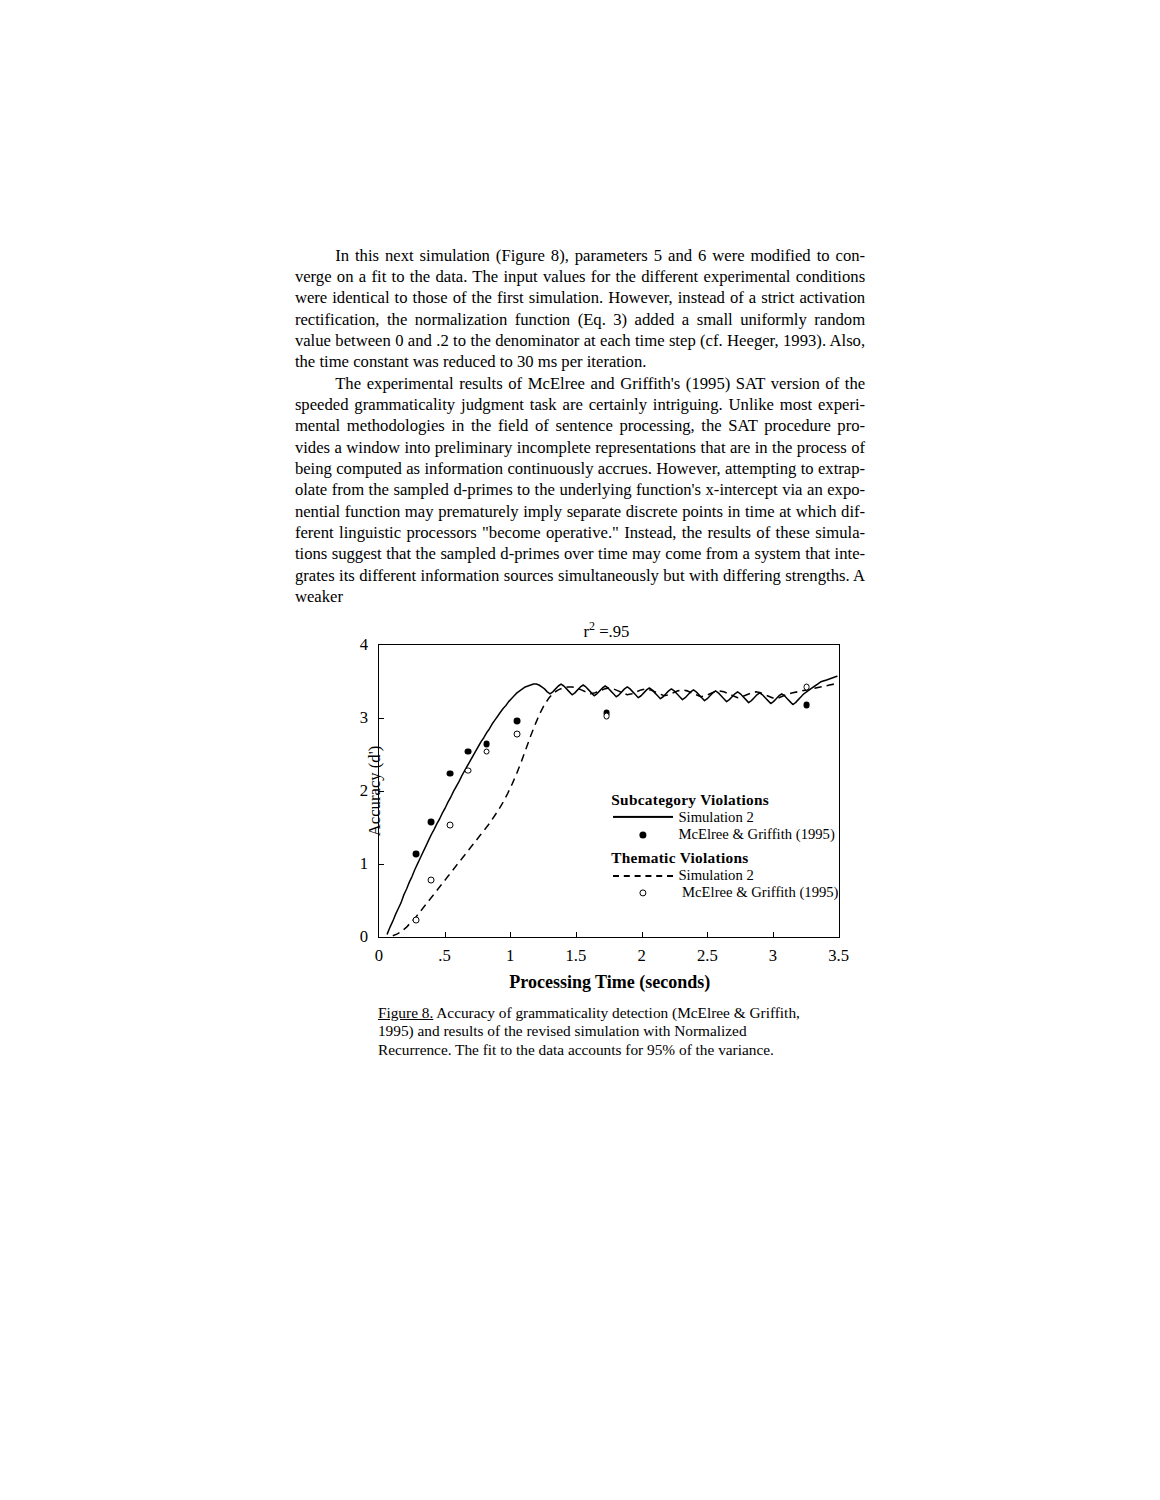In this next simulation (Figure 8), parameters 5 and 6 were modified to converge on a fit to the data. The input values for the different experimental conditions were identical to those of the first simulation. However, instead of a strict activation rectification, the normalization function (Eq. 3) added a small uniformly random value between 0 and .2 to the denominator at each time step (cf. Heeger, 1993). Also, the time constant was reduced to 30 ms per iteration.
The experimental results of McElree and Griffith's (1995) SAT version of the speeded grammaticality judgment task are certainly intriguing. Unlike most experimental methodologies in the field of sentence processing, the SAT procedure provides a window into preliminary incomplete representations that are in the process of being computed as information continuously accrues. However, attempting to extrapolate from the sampled d-primes to the underlying function's x-intercept via an exponential function may prematurely imply separate discrete points in time at which different linguistic processors "become operative." Instead, the results of these simulations suggest that the sampled d-primes over time may come from a system that integrates its different information sources simultaneously but with differing strengths. A weaker
r2 =.95
Accuracy (d')
4
3
2
1
0
0
.5
1
1.5
2
2.5
3
3.5
Subcategory Violations
Simulation 2
McElree & Griffith (1995)
Thematic Violations
Simulation 2
McElree & Griffith (1995)
Processing Time (seconds)
Figure 8. Accuracy of grammaticality detection (McElree & Griffith, 1995) and results of the revised simulation with Normalized Recurrence. The fit to the data accounts for 95% of the variance.